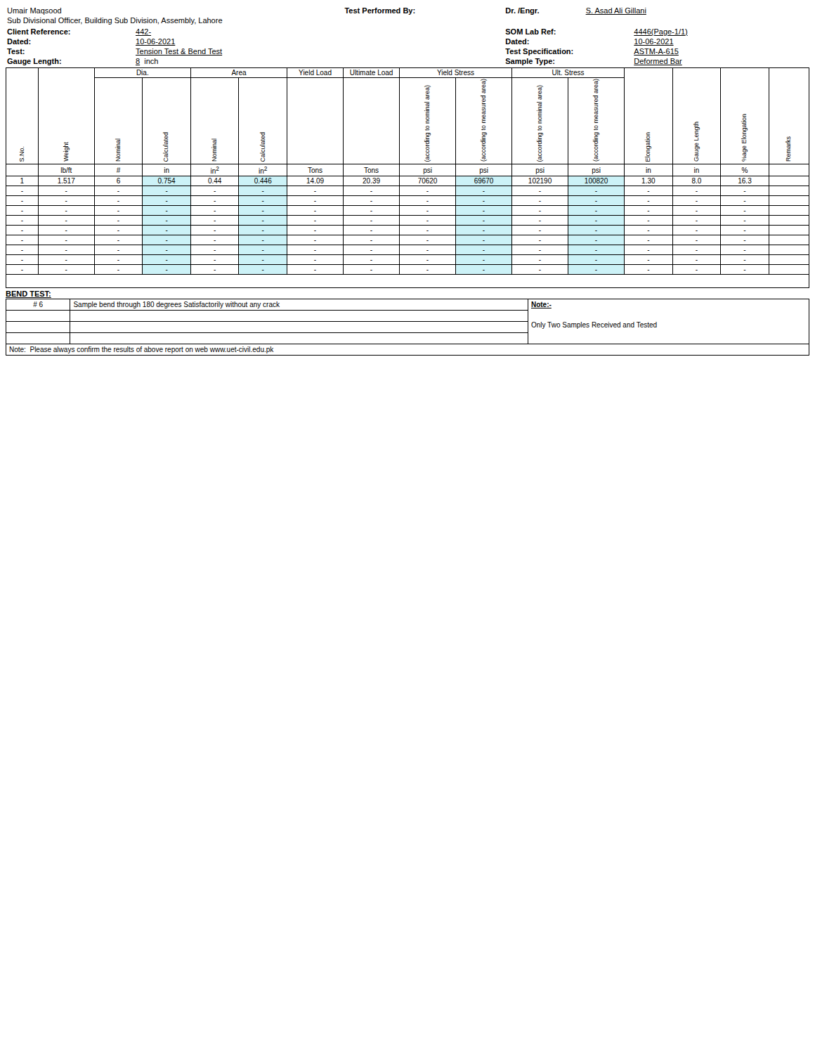| Umair Maqsood | Test Performed By: | Dr. /Engr. | S. Asad Ali Gillani |
| Sub Divisional Officer, Building Sub Division, Assembly, Lahore |
| Client Reference: | 442- | | SOM Lab Ref: | 4446(Page-1/1) |
| Dated: | 10-06-2021 | | Dated: | 10-06-2021 |
| Test: | Tension Test & Bend Test | | Test Specification: | ASTM-A-615 |
| Gauge Length: | 8 inch | | Sample Type: | Deformed Bar |
| S.No. | Weight | Dia. | Area | Yield Load | Ultimate Load | Yield Stress | Ult. Stress | Elongation | Gauge Length | %age Elongation | Remarks |
| Nominal | Calculated | Nominal | Calculated | (according to nominal area) | (according to measured area) | (according to nominal area) | (according to measured area) |
| | lb/ft | # | in | in 2 | in 2 | Tons | Tons | psi | psi | psi | psi | in | in | % | |
| 1 | 1.517 | 6 | 0.754 | 0.44 | 0.446 | 14.09 | 20.39 | 70620 | 69670 | 102190 | 100820 | 1.30 | 8.0 | 16.3 | |
| - | - | - | - | - | - | - | - | - | - | - | - | - | - | - | |
| - | - | - | - | - | - | - | - | - | - | - | - | - | - | - | |
| - | - | - | - | - | - | - | - | - | - | - | - | - | - | - | |
| - | - | - | - | - | - | - | - | - | - | - | - | - | - | - | |
| - | - | - | - | - | - | - | - | - | - | - | - | - | - | - | |
| - | - | - | - | - | - | - | - | - | - | - | - | - | - | - | |
| - | - | - | - | - | - | - | - | - | - | - | - | - | - | - | |
| - | - | - | - | - | - | - | - | - | - | - | - | - | - | - | |
| - | - | - | - | - | - | - | - | - | - | - | - | - | - | - | |
BEND TEST:
| # 6 | Sample bend through 180 degrees Satisfactorily without any crack | Note:- Only Two Samples Received and Tested |
| Note: Please always confirm the results of above report on web www.uet-civil.edu.pk |